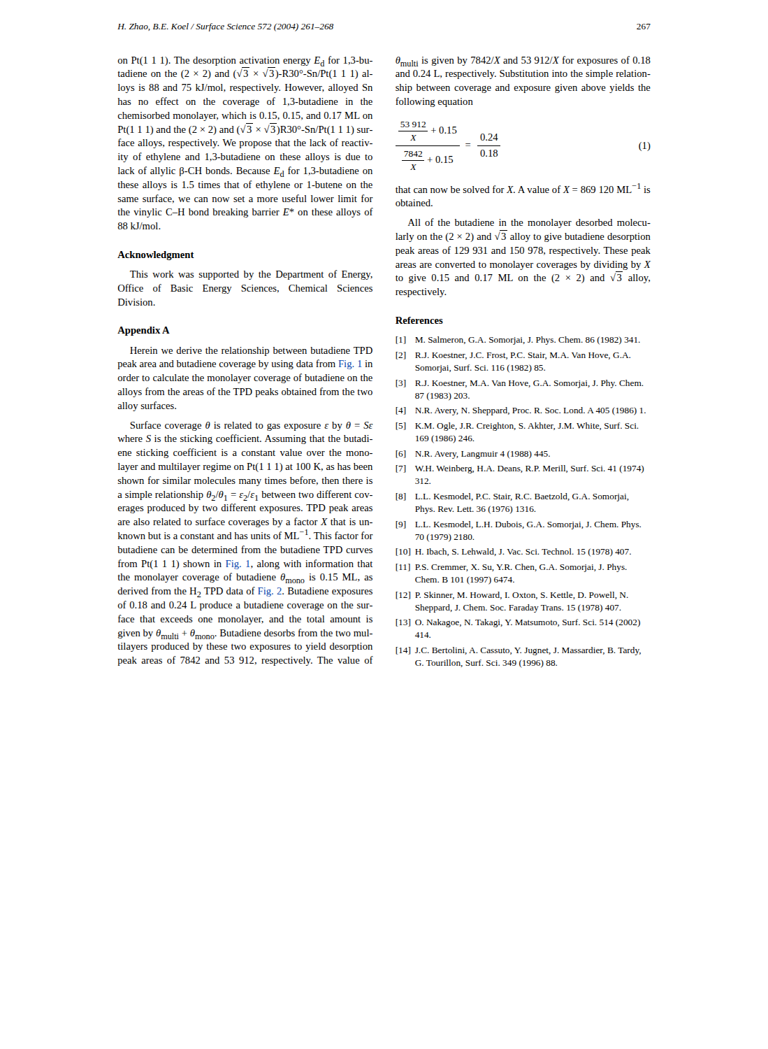H. Zhao, B.E. Koel / Surface Science 572 (2004) 261–268 267
on Pt(1 1 1). The desorption activation energy Ed for 1,3-butadiene on the (2 × 2) and (√3 × √3)-R30°-Sn/Pt(1 1 1) alloys is 88 and 75 kJ/mol, respectively. However, alloyed Sn has no effect on the coverage of 1,3-butadiene in the chemisorbed monolayer, which is 0.15, 0.15, and 0.17 ML on Pt(1 1 1) and the (2 × 2) and (√3 × √3)R30°-Sn/Pt(1 1 1) surface alloys, respectively. We propose that the lack of reactivity of ethylene and 1,3-butadiene on these alloys is due to lack of allylic β-CH bonds. Because Ed for 1,3-butadiene on these alloys is 1.5 times that of ethylene or 1-butene on the same surface, we can now set a more useful lower limit for the vinylic C–H bond breaking barrier E* on these alloys of 88 kJ/mol.
Acknowledgment
This work was supported by the Department of Energy, Office of Basic Energy Sciences, Chemical Sciences Division.
Appendix A
Herein we derive the relationship between butadiene TPD peak area and butadiene coverage by using data from Fig. 1 in order to calculate the monolayer coverage of butadiene on the alloys from the areas of the TPD peaks obtained from the two alloy surfaces.
Surface coverage θ is related to gas exposure ε by θ = Sε where S is the sticking coefficient. Assuming that the butadiene sticking coefficient is a constant value over the monolayer and multilayer regime on Pt(1 1 1) at 100 K, as has been shown for similar molecules many times before, then there is a simple relationship θ2/θ1 = ε2/ε1 between two different coverages produced by two different exposures. TPD peak areas are also related to surface coverages by a factor X that is unknown but is a constant and has units of ML−1. This factor for butadiene can be determined from the butadiene TPD curves from Pt(1 1 1) shown in Fig. 1, along with information that the monolayer coverage of butadiene θmono is 0.15 ML, as derived from the H2 TPD data of Fig. 2. Butadiene exposures of 0.18 and 0.24 L produce a butadiene coverage on the surface that exceeds one monolayer, and the total amount is given by θmulti + θmono. Butadiene desorbs from the two multilayers produced by these two exposures to yield desorption peak areas of 7842 and 53 912, respectively. The value of θmulti is given by 7842/X and 53 912/X for exposures of 0.18 and 0.24 L, respectively. Substitution into the simple relationship between coverage and exposure given above yields the following equation
53 912 X + 0.15 7842 X + 0.15 = 0.240.18 (1)
that can now be solved for X. A value of X = 869 120 ML−1 is obtained.
All of the butadiene in the monolayer desorbed molecularly on the (2 × 2) and √3 alloy to give butadiene desorption peak areas of 129 931 and 150 978, respectively. These peak areas are converted to monolayer coverages by dividing by X to give 0.15 and 0.17 ML on the (2 × 2) and √3 alloy, respectively.
References
M. Salmeron, G.A. Somorjai, J. Phys. Chem. 86 (1982) 341.
R.J. Koestner, J.C. Frost, P.C. Stair, M.A. Van Hove, G.A. Somorjai, Surf. Sci. 116 (1982) 85.
R.J. Koestner, M.A. Van Hove, G.A. Somorjai, J. Phy. Chem. 87 (1983) 203.
N.R. Avery, N. Sheppard, Proc. R. Soc. Lond. A 405 (1986) 1.
K.M. Ogle, J.R. Creighton, S. Akhter, J.M. White, Surf. Sci. 169 (1986) 246.
N.R. Avery, Langmuir 4 (1988) 445.
W.H. Weinberg, H.A. Deans, R.P. Merill, Surf. Sci. 41 (1974) 312.
L.L. Kesmodel, P.C. Stair, R.C. Baetzold, G.A. Somorjai, Phys. Rev. Lett. 36 (1976) 1316.
L.L. Kesmodel, L.H. Dubois, G.A. Somorjai, J. Chem. Phys. 70 (1979) 2180.
H. Ibach, S. Lehwald, J. Vac. Sci. Technol. 15 (1978) 407.
P.S. Cremmer, X. Su, Y.R. Chen, G.A. Somorjai, J. Phys. Chem. B 101 (1997) 6474.
P. Skinner, M. Howard, I. Oxton, S. Kettle, D. Powell, N. Sheppard, J. Chem. Soc. Faraday Trans. 15 (1978) 407.
O. Nakagoe, N. Takagi, Y. Matsumoto, Surf. Sci. 514 (2002) 414.
J.C. Bertolini, A. Cassuto, Y. Jugnet, J. Massardier, B. Tardy, G. Tourillon, Surf. Sci. 349 (1996) 88.